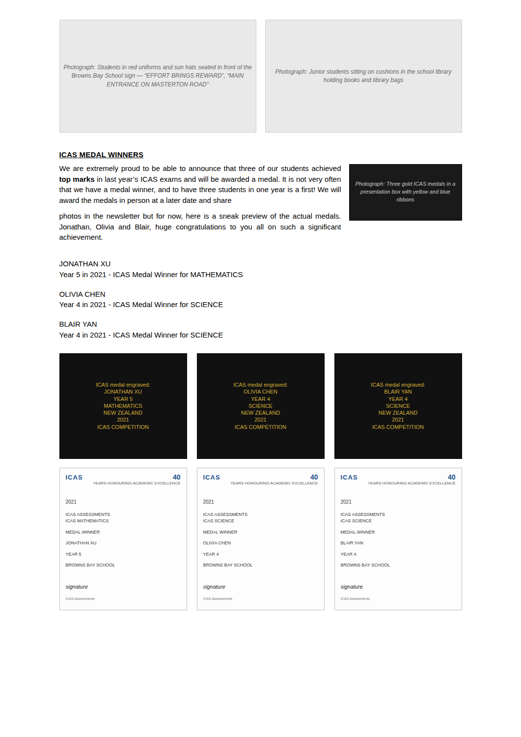Photograph: Students in red uniforms and sun hats seated in front of the Browns Bay School sign — “EFFORT BRINGS REWARD”, “MAIN ENTRANCE ON MASTERTON ROAD”
Photograph: Junior students sitting on cushions in the school library holding books and library bags
ICAS MEDAL WINNERS
Photograph: Three gold ICAS medals in a presentation box with yellow and blue ribbons
We are extremely proud to be able to announce that three of our students achieved top marks in last year’s ICAS exams and will be awarded a medal. It is not very often that we have a medal winner, and to have three students in one year is a first! We will award the medals in person at a later date and share
photos in the newsletter but for now, here is a sneak preview of the actual medals. Jonathan, Olivia and Blair, huge congratulations to you all on such a significant achievement.
JONATHAN XU
Year 5 in 2021 - ICAS Medal Winner for MATHEMATICS
OLIVIA CHEN
Year 4 in 2021 - ICAS Medal Winner for SCIENCE
BLAIR YAN
Year 4 in 2021 - ICAS Medal Winner for SCIENCE
ICAS medal engraved:
JONATHAN XU
YEAR 5
MATHEMATICS
NEW ZEALAND
2021
ICAS COMPETITION
ICAS medal engraved:
OLIVIA CHEN
YEAR 4
SCIENCE
NEW ZEALAND
2021
ICAS COMPETITION
ICAS medal engraved:
BLAIR YAN
YEAR 4
SCIENCE
NEW ZEALAND
2021
ICAS COMPETITION
ICAS 40 YEARS HONOURING ACADEMIC EXCELLENCE
2021
ICAS ASSESSMENTS
ICAS MATHEMATICS
MEDAL WINNER
JONATHAN XU
YEAR 5
BROWNS BAY SCHOOL
signature
ICAS Assessments
ICAS 40 YEARS HONOURING ACADEMIC EXCELLENCE
2021
ICAS ASSESSMENTS
ICAS SCIENCE
MEDAL WINNER
OLIVIA CHEN
YEAR 4
BROWNS BAY SCHOOL
signature
ICAS Assessments
ICAS 40 YEARS HONOURING ACADEMIC EXCELLENCE
2021
ICAS ASSESSMENTS
ICAS SCIENCE
MEDAL WINNER
BLAIR YAN
YEAR 4
BROWNS BAY SCHOOL
signature
ICAS Assessments